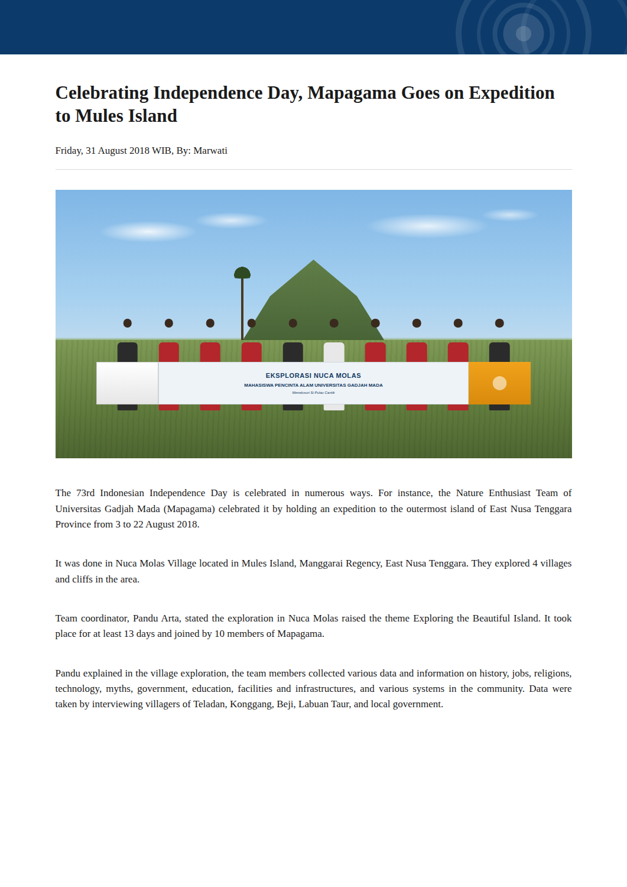Celebrating Independence Day, Mapagama Goes on Expedition to Mules Island
Friday, 31 August 2018 WIB, By: Marwati
EKSPLORASI NUCA MOLAS MAHASISWA PENCINTA ALAM UNIVERSITAS GADJAH MADA Menelusuri Si Pulau Cantik
The 73rd Indonesian Independence Day is celebrated in numerous ways. For instance, the Nature Enthusiast Team of Universitas Gadjah Mada (Mapagama) celebrated it by holding an expedition to the outermost island of East Nusa Tenggara Province from 3 to 22 August 2018.
It was done in Nuca Molas Village located in Mules Island, Manggarai Regency, East Nusa Tenggara. They explored 4 villages and cliffs in the area.
Team coordinator, Pandu Arta, stated the exploration in Nuca Molas raised the theme Exploring the Beautiful Island. It took place for at least 13 days and joined by 10 members of Mapagama.
Pandu explained in the village exploration, the team members collected various data and information on history, jobs, religions, technology, myths, government, education, facilities and infrastructures, and various systems in the community. Data were taken by interviewing villagers of Teladan, Konggang, Beji, Labuan Taur, and local government.